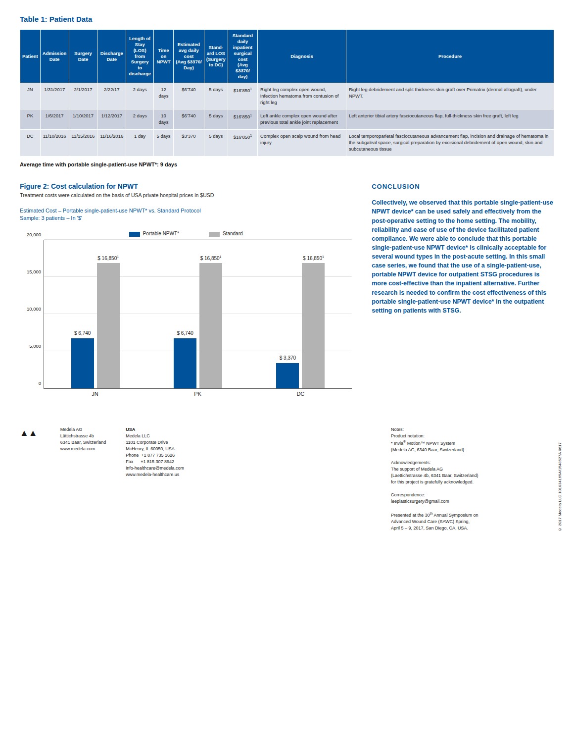Table 1: Patient Data
| Patient | Admission Date | Surgery Date | Discharge Date | Length of Stay (LOS) from Surgery to discharge | Time on NPWT | Estimated avg daily cost (Avg $3370/ Day) | Stand- ard LOS (Surgery to DC) | Standard daily inpatient surgical cost (Avg $3370/ day) | Diagnosis | Procedure |
| --- | --- | --- | --- | --- | --- | --- | --- | --- | --- | --- |
| JN | 1/31/2017 | 2/1/2017 | 2/22/17 | 2 days | 12 days | $6'740 | 5 days | $16'850 1 | Right leg complex open wound, infection hematoma from contusion of right leg | Right leg debridement and split thickness skin graft over Primatrix (dermal allograft), under NPWT. |
| PK | 1/6/2017 | 1/10/2017 | 1/12/2017 | 2 days | 10 days | $6'740 | 5 days | $16'850 1 | Left ankle complex open wound after previous total ankle joint replacement | Left anterior tibial artery fasciocutaneous flap, full-thickness skin free graft, left leg |
| DC | 11/10/2016 | 11/15/2016 | 11/16/2016 | 1 day | 5 days | $3'370 | 5 days | $16'850 1 | Complex open scalp wound from head injury | Local temporoparietal fasciocutaneous advancement flap, incision and drainage of hematoma in the subgaleal space, surgical preparation by excisional debridement of open wound, skin and subcutaneous tissue |
Average time with portable single-patient-use NPWT*: 9 days
Figure 2: Cost calculation for NPWT
Treatment costs were calculated on the basis of USA private hospital prices in $USD
Estimated Cost – Portable single-patient-use NPWT* vs. Standard Protocol
Sample: 3 patients – In '$'
Portable NPWT*
Standard
0
5,000
10,000
15,000
20,000
$ 6,740
$ 16,8501
$ 6,740
$ 16,8501
$ 3,370
$ 16,8501
JN PK DC
CONCLUSION
Collectively, we observed that this portable single-patient-use NPWT device* can be used safely and effectively from the post-operative setting to the home setting. The mobility, reliability and ease of use of the device facilitated patient compliance. We were able to conclude that this portable single-patient-use NPWT device* is clinically acceptable for several wound types in the post-acute setting. In this small case series, we found that the use of a single-patient-use, portable NPWT device for outpatient STSG procedures is more cost-effective than the inpatient alternative. Further research is needed to confirm the cost effectiveness of this portable single-patient-use NPWT device* in the outpatient setting on patients with STSG.
▲▲
Medela AG
Lättichstrasse 4b
6341 Baar, Switzerland
www.medela.com
USA
Medela LLC
1101 Corporate Drive
McHenry, IL 60050, USA
Phone +1 877 735 1626
Fax +1 815 307 8942
info-healthcare@medela.com
www.medela-healthcare.us
Notes:
Product notation:
* Invia® Motion™ NPWT System
(Medela AG, 6340 Baar, Switzerland)
Acknowledgements:
The support of Medela AG
(Laettichstrasse 4b, 6341 Baar, Switzerland)
for this project is gratefully acknowledged.
Correspondence:
leeplasticsurgery@gmail.com
Presented at the 30th Annual Symposium on
Advanced Wound Care (SAWC) Spring,
April 5 – 9, 2017, San Diego, CA, USA.
© 2017 Medela LLC 101034165A/1548527A 0617